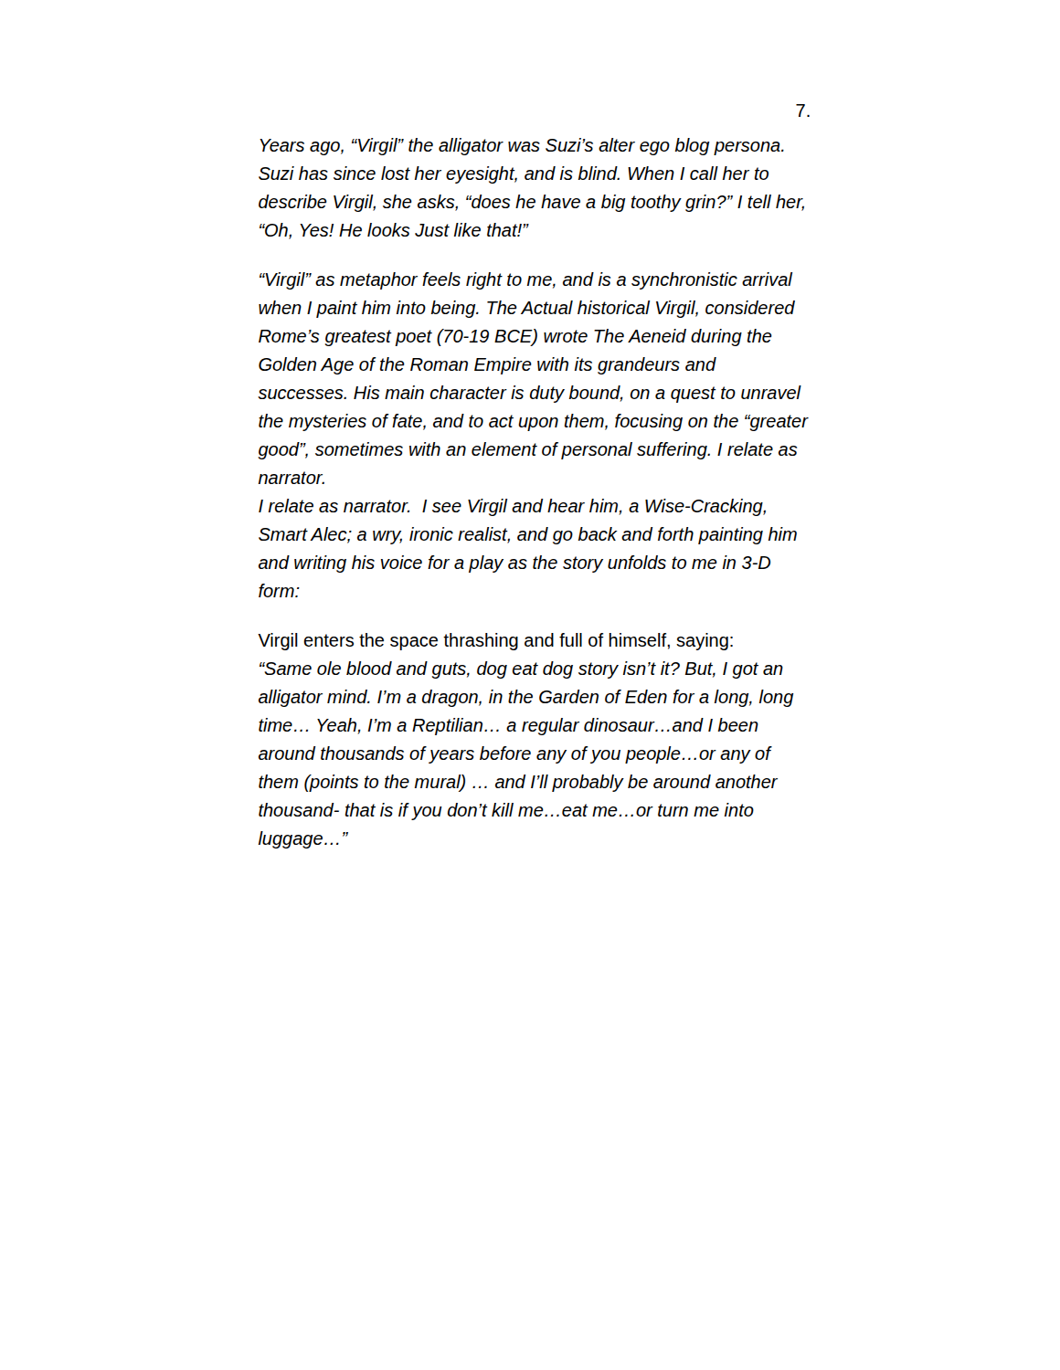7.
Years ago, “Virgil” the alligator was Suzi’s alter ego blog persona. Suzi has since lost her eyesight, and is blind. When I call her to describe Virgil, she asks, “does he have a big toothy grin?” I tell her, “Oh, Yes! He looks Just like that!”
“Virgil” as metaphor feels right to me, and is a synchronistic arrival when I paint him into being. The Actual historical Virgil, considered Rome’s greatest poet (70-19 BCE) wrote The Aeneid during the Golden Age of the Roman Empire with its grandeurs and successes. His main character is duty bound, on a quest to unravel the mysteries of fate, and to act upon them, focusing on the “greater good”, sometimes with an element of personal suffering. I relate as narrator.
I relate as narrator. I see Virgil and hear him, a Wise-Cracking, Smart Alec; a wry, ironic realist, and go back and forth painting him and writing his voice for a play as the story unfolds to me in 3-D form:
Virgil enters the space thrashing and full of himself, saying:
“Same ole blood and guts, dog eat dog story isn’t it? But, I got an alligator mind. I’m a dragon, in the Garden of Eden for a long, long time… Yeah, I’m a Reptilian… a regular dinosaur…and I been around thousands of years before any of you people…or any of them (points to the mural) … and I’ll probably be around another thousand- that is if you don’t kill me…eat me…or turn me into luggage…”